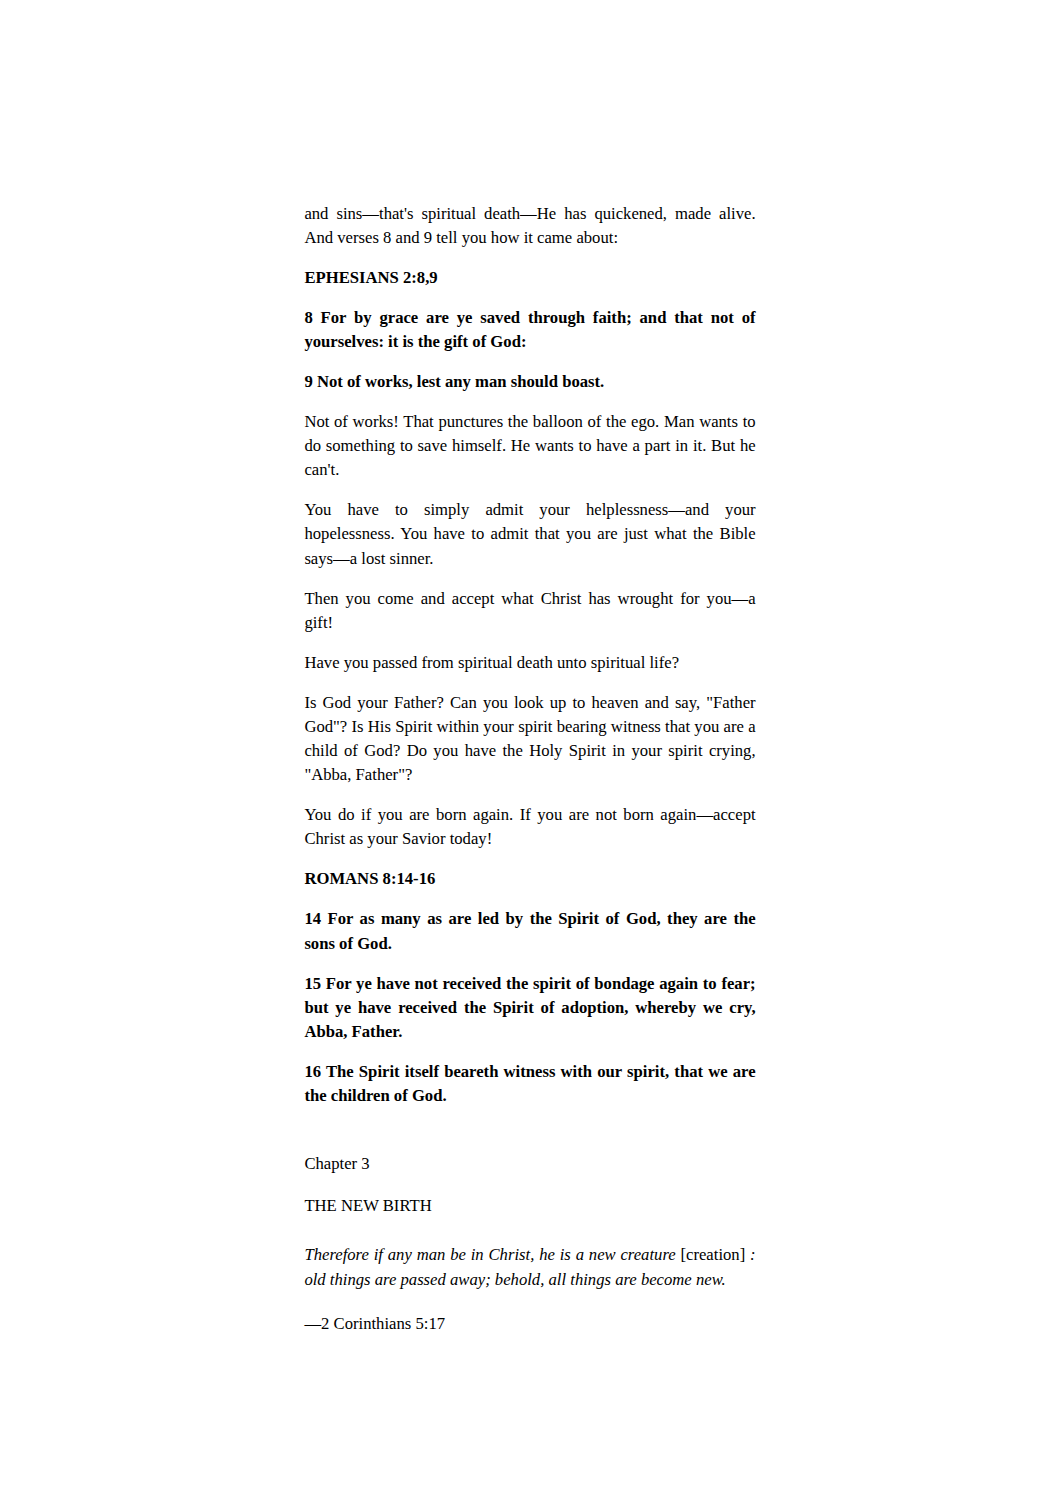and sins—that's spiritual death—He has quickened, made alive. And verses 8 and 9 tell you how it came about:
EPHESIANS 2:8,9
8 For by grace are ye saved through faith; and that not of yourselves: it is the gift of God:
9 Not of works, lest any man should boast.
Not of works! That punctures the balloon of the ego. Man wants to do something to save himself. He wants to have a part in it. But he can't.
You have to simply admit your helplessness—and your hopelessness. You have to admit that you are just what the Bible says—a lost sinner.
Then you come and accept what Christ has wrought for you—a gift!
Have you passed from spiritual death unto spiritual life?
Is God your Father? Can you look up to heaven and say, "Father God"? Is His Spirit within your spirit bearing witness that you are a child of God? Do you have the Holy Spirit in your spirit crying, "Abba, Father"?
You do if you are born again. If you are not born again—accept Christ as your Savior today!
ROMANS 8:14-16
14 For as many as are led by the Spirit of God, they are the sons of God.
15 For ye have not received the spirit of bondage again to fear; but ye have received the Spirit of adoption, whereby we cry, Abba, Father.
16 The Spirit itself beareth witness with our spirit, that we are the children of God.
Chapter 3
THE NEW BIRTH
Therefore if any man be in Christ, he is a new creature [creation] : old things are passed away; behold, all things are become new.
—2 Corinthians 5:17